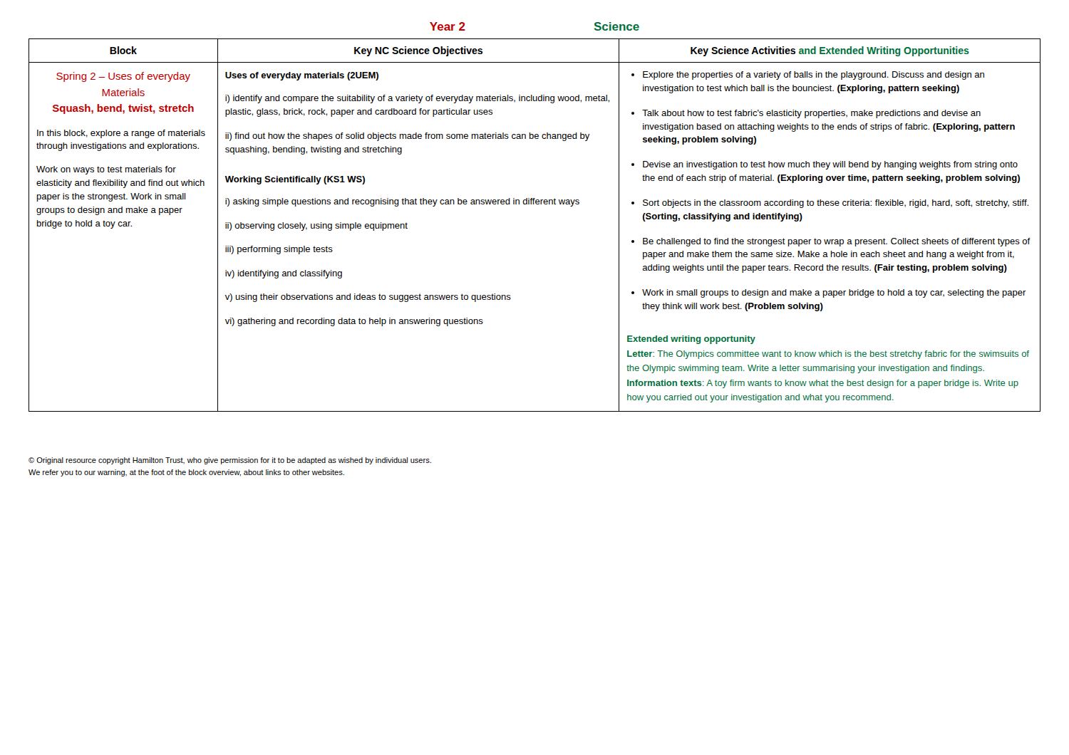Year 2 Science
| Block | Key NC Science Objectives | Key Science Activities and Extended Writing Opportunities |
| --- | --- | --- |
| Spring 2 – Uses of everyday Materials Squash, bend, twist, stretch In this block, explore a range of materials through investigations and explorations. Work on ways to test materials for elasticity and flexibility and find out which paper is the strongest. Work in small groups to design and make a paper bridge to hold a toy car. | Uses of everyday materials (2UEM) i) identify and compare the suitability of a variety of everyday materials, including wood, metal, plastic, glass, brick, rock, paper and cardboard for particular uses ii) find out how the shapes of solid objects made from some materials can be changed by squashing, bending, twisting and stretching Working Scientifically (KS1 WS) i) asking simple questions and recognising that they can be answered in different ways ii) observing closely, using simple equipment iii) performing simple tests iv) identifying and classifying v) using their observations and ideas to suggest answers to questions vi) gathering and recording data to help in answering questions | Explore the properties of a variety of balls in the playground. Discuss and design an investigation to test which ball is the bounciest. (Exploring, pattern seeking) Talk about how to test fabric's elasticity properties, make predictions and devise an investigation based on attaching weights to the ends of strips of fabric. (Exploring, pattern seeking, problem solving) Devise an investigation to test how much they will bend by hanging weights from string onto the end of each strip of material. (Exploring over time, pattern seeking, problem solving) Sort objects in the classroom according to these criteria: flexible, rigid, hard, soft, stretchy, stiff. (Sorting, classifying and identifying) Be challenged to find the strongest paper to wrap a present. Collect sheets of different types of paper and make them the same size. Make a hole in each sheet and hang a weight from it, adding weights until the paper tears. Record the results. (Fair testing, problem solving) Work in small groups to design and make a paper bridge to hold a toy car, selecting the paper they think will work best. (Problem solving) Extended writing opportunity Letter : The Olympics committee want to know which is the best stretchy fabric for the swimsuits of the Olympic swimming team. Write a letter summarising your investigation and findings. Information texts : A toy firm wants to know what the best design for a paper bridge is. Write up how you carried out your investigation and what you recommend. |
© Original resource copyright Hamilton Trust, who give permission for it to be adapted as wished by individual users.
We refer you to our warning, at the foot of the block overview, about links to other websites.